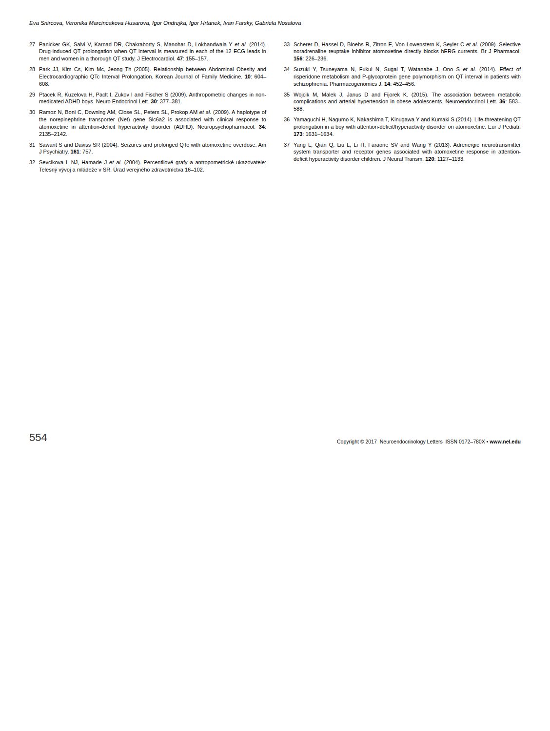Eva Snircova, Veronika Marcincakova Husarova, Igor Ondrejka, Igor Hrtanek, Ivan Farsky, Gabriela Nosalova
27 Panicker GK, Salvi V, Karnad DR, Chakraborty S, Manohar D, Lokhandwala Y et al. (2014). Drug-induced QT prolongation when QT interval is measured in each of the 12 ECG leads in men and women in a thorough QT study. J Electrocardiol. 47: 155–157.
28 Park JJ, Kim Cs, Kim Mc, Jeong Th (2005). Relationship between Abdominal Obesity and Electrocardiographic QTc Interval Prolongation. Korean Journal of Family Medicine. 10: 604–608.
29 Ptacek R, Kuzelova H, Paclt I, Zukov I and Fischer S (2009). Anthropometric changes in non-medicated ADHD boys. Neuro Endocrinol Lett. 30: 377–381.
30 Ramoz N, Boni C, Downing AM, Close SL, Peters SL, Prokop AM et al. (2009). A haplotype of the norepinephrine transporter (Net) gene Slc6a2 is associated with clinical response to atomoxetine in attention-deficit hyperactivity disorder (ADHD). Neuropsychopharmacol. 34: 2135–2142.
31 Sawant S and Daviss SR (2004). Seizures and prolonged QTc with atomoxetine overdose. Am J Psychiatry. 161: 757.
32 Sevcikova L NJ, Hamade J et al. (2004). Percentilové grafy a antropometrické ukazovatele: Telesný vývoj a mládeže v SR. Úrad verejného zdravotníctva 16–102.
33 Scherer D, Hassel D, Bloehs R, Zitron E, Von Lowenstern K, Seyler C et al. (2009). Selective noradrenaline reuptake inhibitor atomoxetine directly blocks hERG currents. Br J Pharmacol. 156: 226–236.
34 Suzuki Y, Tsuneyama N, Fukui N, Sugai T, Watanabe J, Ono S et al. (2014). Effect of risperidone metabolism and P-glycoprotein gene polymorphism on QT interval in patients with schizophrenia. Pharmacogenomics J. 14: 452–456.
35 Wojcik M, Malek J, Janus D and Fijorek K. (2015). The association between metabolic complications and arterial hypertension in obese adolescents. Neuroendocrinol Lett. 36: 583–588.
36 Yamaguchi H, Nagumo K, Nakashima T, Kinugawa Y and Kumaki S (2014). Life-threatening QT prolongation in a boy with attention-deficit/hyperactivity disorder on atomoxetine. Eur J Pediatr. 173: 1631–1634.
37 Yang L, Qian Q, Liu L, Li H, Faraone SV and Wang Y (2013). Adrenergic neurotransmitter system transporter and receptor genes associated with atomoxetine response in attention-deficit hyperactivity disorder children. J Neural Transm. 120: 1127–1133.
554
Copyright © 2017 Neuroendocrinology Letters ISSN 0172–780X • www.nel.edu